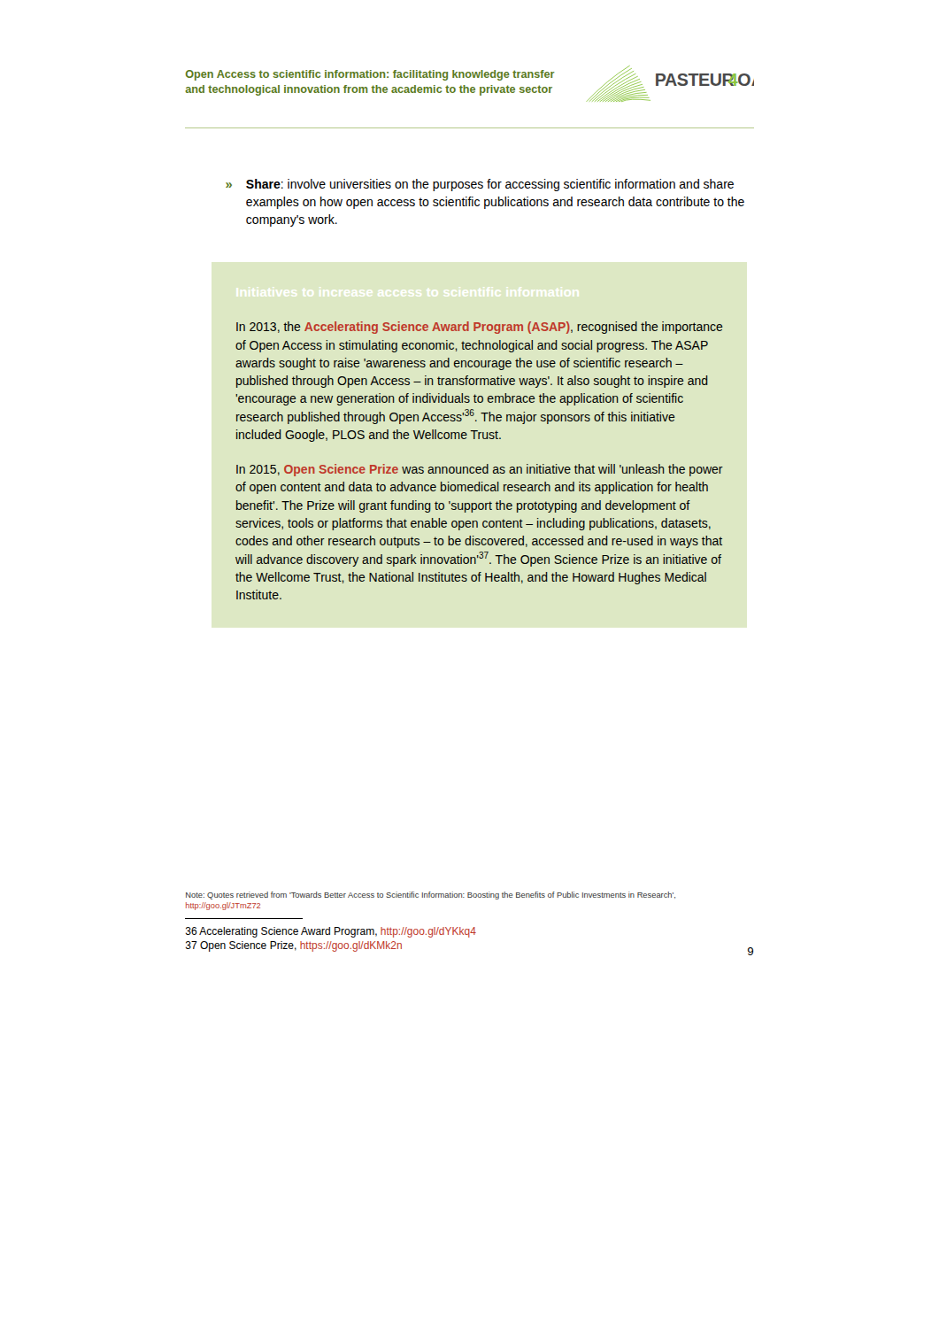Open Access to scientific information: facilitating knowledge transfer
and technological innovation from the academic to the private sector
PASTEUR 4 OA
» Share: involve universities on the purposes for accessing scientific information and share examples on how open access to scientific publications and research data contribute to the company's work.
Initiatives to increase access to scientific information
In 2013, the Accelerating Science Award Program (ASAP), recognised the importance of Open Access in stimulating economic, technological and social progress. The ASAP awards sought to raise 'awareness and encourage the use of scientific research – published through Open Access – in transformative ways'. It also sought to inspire and 'encourage a new generation of individuals to embrace the application of scientific research published through Open Access'36. The major sponsors of this initiative included Google, PLOS and the Wellcome Trust.
In 2015, Open Science Prize was announced as an initiative that will 'unleash the power of open content and data to advance biomedical research and its application for health benefit'. The Prize will grant funding to 'support the prototyping and development of services, tools or platforms that enable open content – including publications, datasets, codes and other research outputs – to be discovered, accessed and re-used in ways that will advance discovery and spark innovation'37. The Open Science Prize is an initiative of the Wellcome Trust, the National Institutes of Health, and the Howard Hughes Medical Institute.
Note: Quotes retrieved from 'Towards Better Access to Scientific Information: Boosting the Benefits of Public Investments in Research', http://goo.gl/JTmZ72
36 Accelerating Science Award Program, http://goo.gl/dYKkq4
37 Open Science Prize, https://goo.gl/dKMk2n
9